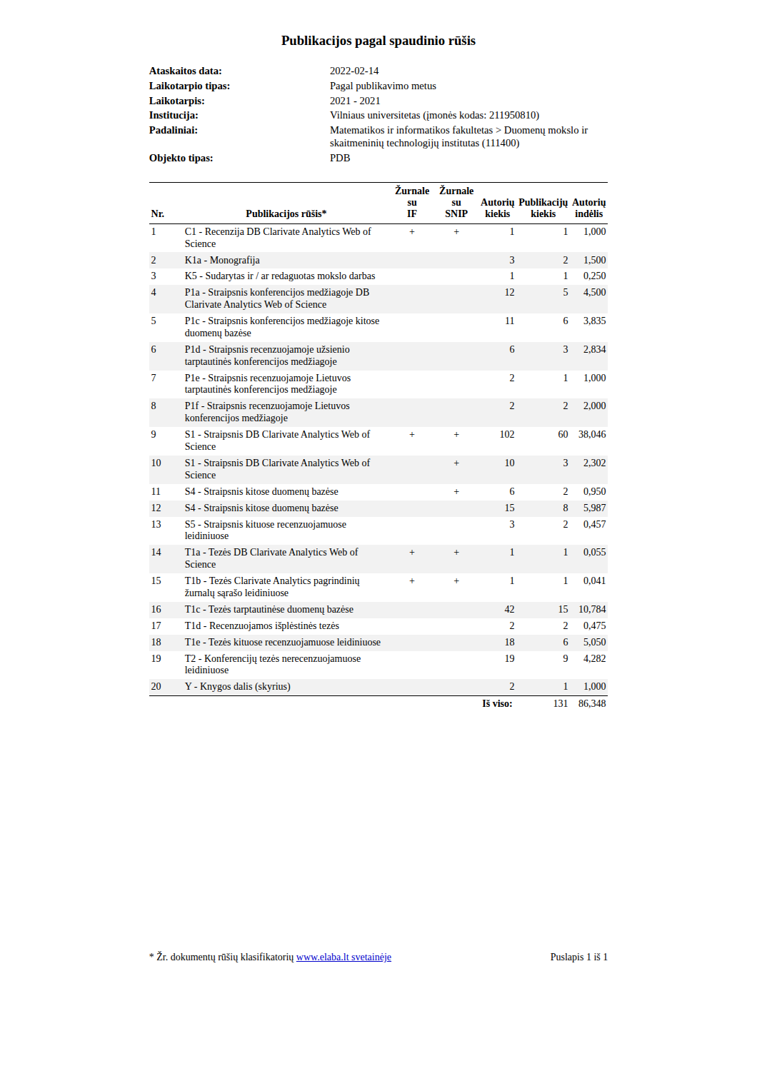Publikacijos pagal spaudinio rūšis
| Ataskaitos data: | 2022-02-14 |
| Laikotarpio tipas: | Pagal publikavimo metus |
| Laikotarpis: | 2021 - 2021 |
| Institucija: | Vilniaus universitetas (įmonės kodas: 211950810) |
| Padaliniai: | Matematikos ir informatikos fakultetas > Duomenų mokslo ir skaitmeninių technologijų institutas (111400) |
| Objekto tipas: | PDB |
| Nr. | Publikacijos rūšis* | Žurnale su IF | Žurnale su SNIP | Autorių kiekis | Publikacijų kiekis | Autorių indėlis |
| --- | --- | --- | --- | --- | --- | --- |
| 1 | C1 - Recenzija DB Clarivate Analytics Web of Science | + | + | 1 | 1 | 1,000 |
| 2 | K1a - Monografija | | | 3 | 2 | 1,500 |
| 3 | K5 - Sudarytas ir / ar redaguotas mokslo darbas | | | 1 | 1 | 0,250 |
| 4 | P1a - Straipsnis konferencijos medžiagoje DB Clarivate Analytics Web of Science | | | 12 | 5 | 4,500 |
| 5 | P1c - Straipsnis konferencijos medžiagoje kitose duomenų bazėse | | | 11 | 6 | 3,835 |
| 6 | P1d - Straipsnis recenzuojamoje užsienio tarptautinės konferencijos medžiagoje | | | 6 | 3 | 2,834 |
| 7 | P1e - Straipsnis recenzuojamoje Lietuvos tarptautinės konferencijos medžiagoje | | | 2 | 1 | 1,000 |
| 8 | P1f - Straipsnis recenzuojamoje Lietuvos konferencijos medžiagoje | | | 2 | 2 | 2,000 |
| 9 | S1 - Straipsnis DB Clarivate Analytics Web of Science | + | + | 102 | 60 | 38,046 |
| 10 | S1 - Straipsnis DB Clarivate Analytics Web of Science | | + | 10 | 3 | 2,302 |
| 11 | S4 - Straipsnis kitose duomenų bazėse | | + | 6 | 2 | 0,950 |
| 12 | S4 - Straipsnis kitose duomenų bazėse | | | 15 | 8 | 5,987 |
| 13 | S5 - Straipsnis kituose recenzuojamuose leidiniuose | | | 3 | 2 | 0,457 |
| 14 | T1a - Tezės DB Clarivate Analytics Web of Science | + | + | 1 | 1 | 0,055 |
| 15 | T1b - Tezės Clarivate Analytics pagrindinių žurnalų sąrašo leidiniuose | + | + | 1 | 1 | 0,041 |
| 16 | T1c - Tezės tarptautinėse duomenų bazėse | | | 42 | 15 | 10,784 |
| 17 | T1d - Recenzuojamos išplėstinės tezės | | | 2 | 2 | 0,475 |
| 18 | T1e - Tezės kituose recenzuojamuose leidiniuose | | | 18 | 6 | 5,050 |
| 19 | T2 - Konferencijų tezės nerecenzuojamuose leidiniuose | | | 19 | 9 | 4,282 |
| 20 | Y - Knygos dalis (skyrius) | | | 2 | 1 | 1,000 |
| Iš viso: | 131 | 86,348 |
* Žr. dokumentų rūšių klasifikatorių www.elaba.lt svetainėje Puslapis 1 iš 1